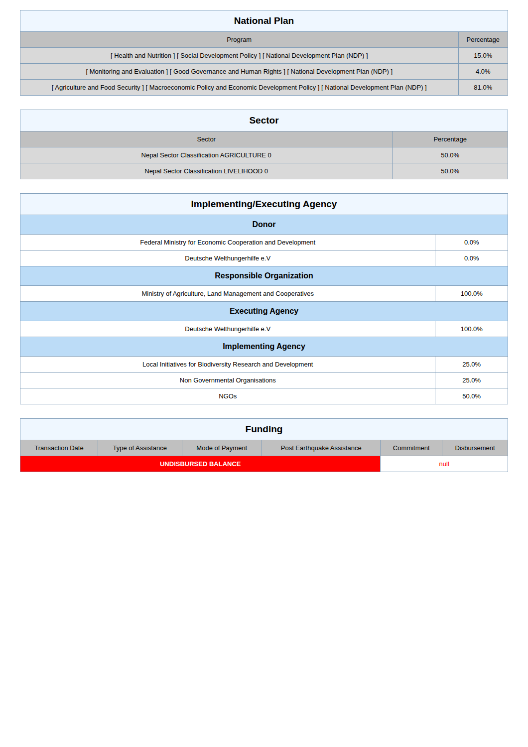National Plan
| Program | Percentage |
| --- | --- |
| [ Health and Nutrition ] [ Social Development Policy ] [ National Development Plan (NDP) ] | 15.0% |
| [ Monitoring and Evaluation ] [ Good Governance and Human Rights ] [ National Development Plan (NDP) ] | 4.0% |
| [ Agriculture and Food Security ] [ Macroeconomic Policy and Economic Development Policy ] [ National Development Plan (NDP) ] | 81.0% |
Sector
| Sector | Percentage |
| --- | --- |
| Nepal Sector Classification AGRICULTURE 0 | 50.0% |
| Nepal Sector Classification LIVELIHOOD 0 | 50.0% |
Implementing/Executing Agency
| Donor |
| Federal Ministry for Economic Cooperation and Development | 0.0% |
| Deutsche Welthungerhilfe e.V | 0.0% |
| Responsible Organization |
| Ministry of Agriculture, Land Management and Cooperatives | 100.0% |
| Executing Agency |
| Deutsche Welthungerhilfe e.V | 100.0% |
| Implementing Agency |
| Local Initiatives for Biodiversity Research and Development | 25.0% |
| Non Governmental Organisations | 25.0% |
| NGOs | 50.0% |
Funding
| Transaction Date | Type of Assistance | Mode of Payment | Post Earthquake Assistance | Commitment | Disbursement |
| --- | --- | --- | --- | --- | --- |
| UNDISBURSED BALANCE | null |